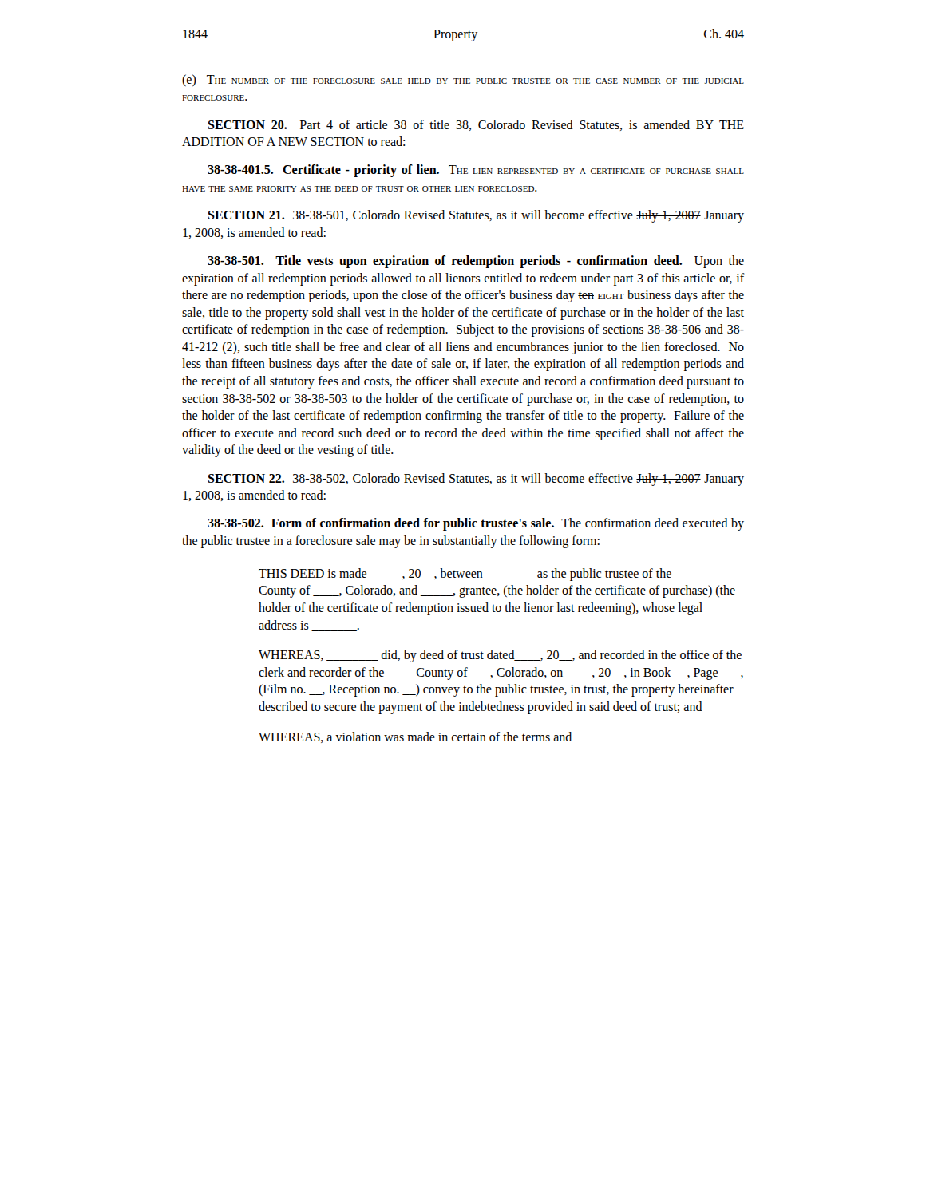1844 Property Ch. 404
(e) The number of the foreclosure sale held by the public trustee or the case number of the judicial foreclosure.
SECTION 20. Part 4 of article 38 of title 38, Colorado Revised Statutes, is amended BY THE ADDITION OF A NEW SECTION to read:
38-38-401.5. Certificate - priority of lien. The lien represented by a certificate of purchase shall have the same priority as the deed of trust or other lien foreclosed.
SECTION 21. 38-38-501, Colorado Revised Statutes, as it will become effective July 1, 2007 January 1, 2008, is amended to read:
38-38-501. Title vests upon expiration of redemption periods - confirmation deed. Upon the expiration of all redemption periods allowed to all lienors entitled to redeem under part 3 of this article or, if there are no redemption periods, upon the close of the officer's business day ten eight business days after the sale, title to the property sold shall vest in the holder of the certificate of purchase or in the holder of the last certificate of redemption in the case of redemption. Subject to the provisions of sections 38-38-506 and 38-41-212 (2), such title shall be free and clear of all liens and encumbrances junior to the lien foreclosed. No less than fifteen business days after the date of sale or, if later, the expiration of all redemption periods and the receipt of all statutory fees and costs, the officer shall execute and record a confirmation deed pursuant to section 38-38-502 or 38-38-503 to the holder of the certificate of purchase or, in the case of redemption, to the holder of the last certificate of redemption confirming the transfer of title to the property. Failure of the officer to execute and record such deed or to record the deed within the time specified shall not affect the validity of the deed or the vesting of title.
SECTION 22. 38-38-502, Colorado Revised Statutes, as it will become effective July 1, 2007 January 1, 2008, is amended to read:
38-38-502. Form of confirmation deed for public trustee's sale. The confirmation deed executed by the public trustee in a foreclosure sale may be in substantially the following form:
THIS DEED is made _____, 20__, between ________as the public trustee of the _____ County of ____, Colorado, and _____, grantee, (the holder of the certificate of purchase) (the holder of the certificate of redemption issued to the lienor last redeeming), whose legal address is _______.
WHEREAS, ________ did, by deed of trust dated____, 20__, and recorded in the office of the clerk and recorder of the ____ County of ___, Colorado, on ____, 20__, in Book __, Page ___, (Film no. __, Reception no. __) convey to the public trustee, in trust, the property hereinafter described to secure the payment of the indebtedness provided in said deed of trust; and
WHEREAS, a violation was made in certain of the terms and